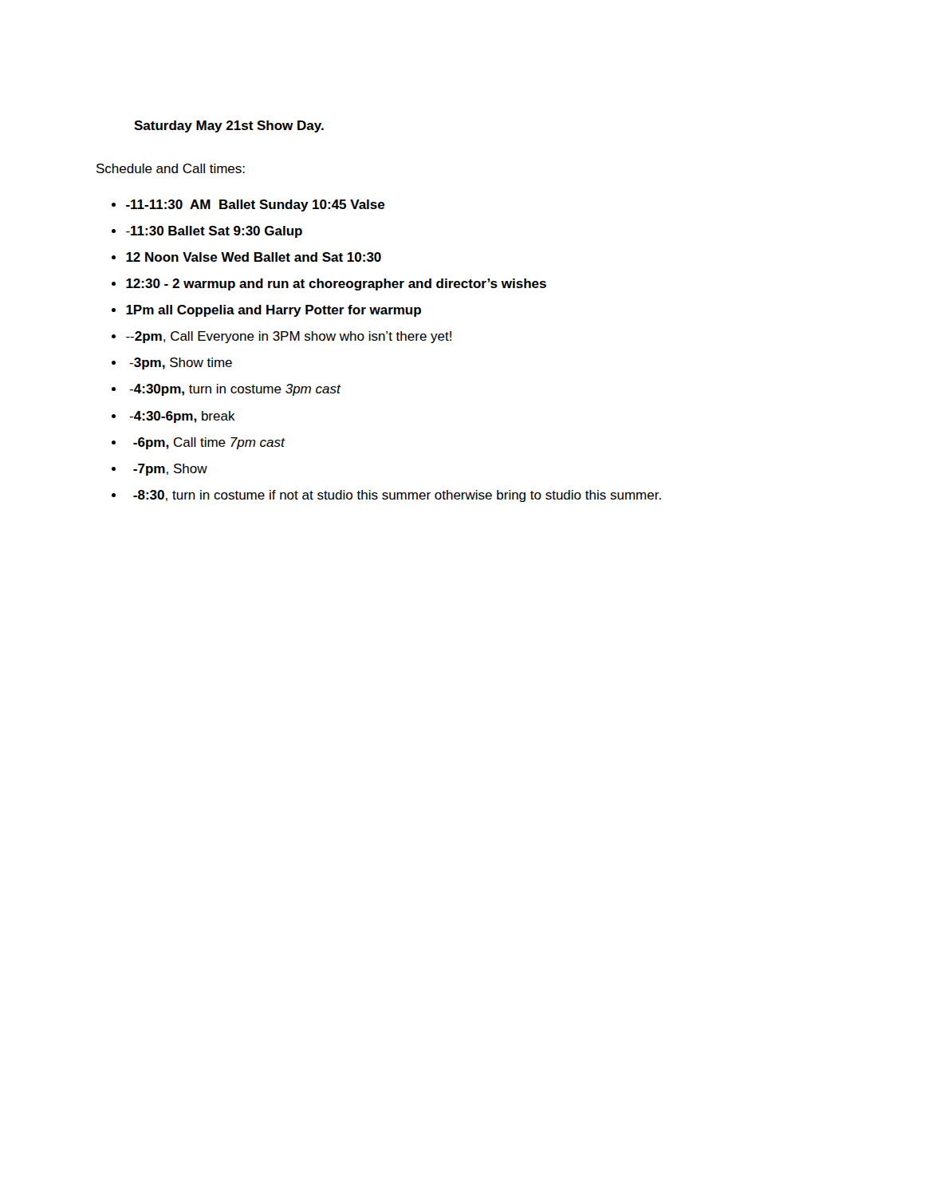Saturday May 21st Show Day.
Schedule and Call times:
-11-11:30 AM Ballet Sunday 10:45 Valse
-11:30 Ballet Sat 9:30 Galup
12 Noon Valse Wed Ballet and Sat 10:30
12:30 - 2 warmup and run at choreographer and director’s wishes
1Pm all Coppelia and Harry Potter for warmup
--2pm, Call Everyone in 3PM show who isn’t there yet!
-3pm, Show time
-4:30pm, turn in costume 3pm cast
-4:30-6pm, break
-6pm, Call time 7pm cast
-7pm, Show
-8:30, turn in costume if not at studio this summer otherwise bring to studio this summer.